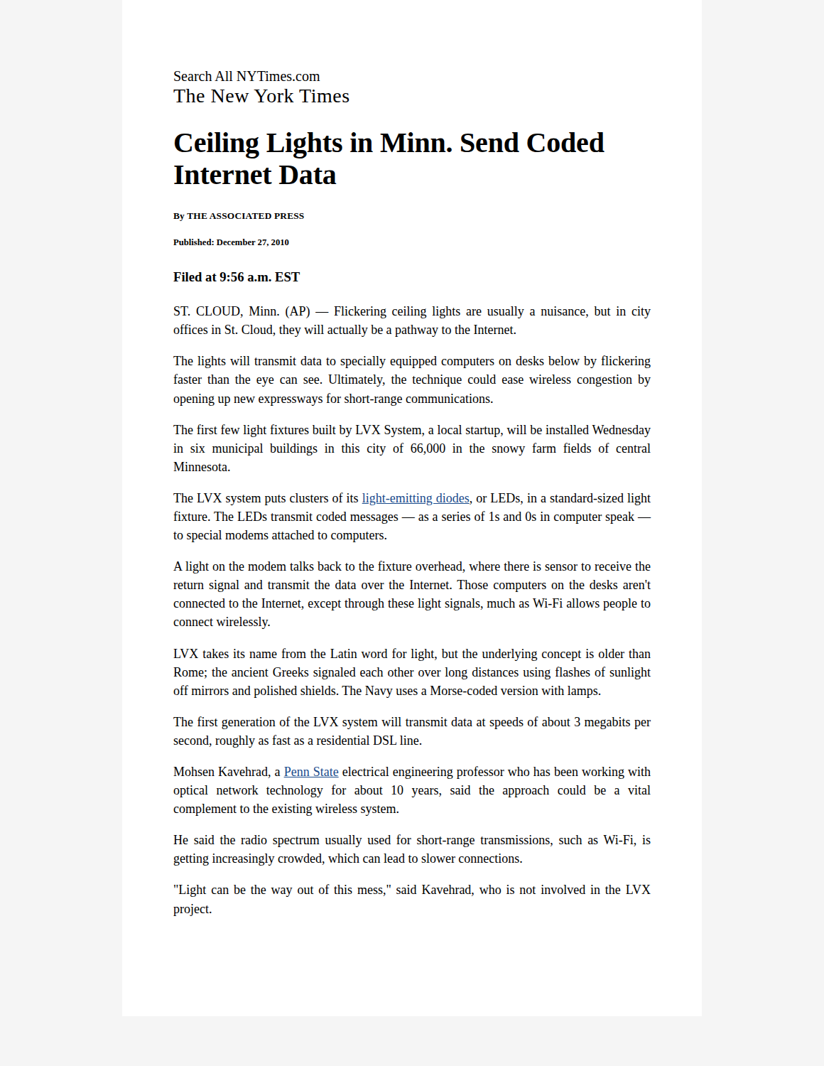Search All NYTimes.com
The New York Times
Ceiling Lights in Minn. Send Coded Internet Data
By THE ASSOCIATED PRESS
Published: December 27, 2010
Filed at 9:56 a.m. EST
ST. CLOUD, Minn. (AP) — Flickering ceiling lights are usually a nuisance, but in city offices in St. Cloud, they will actually be a pathway to the Internet.
The lights will transmit data to specially equipped computers on desks below by flickering faster than the eye can see. Ultimately, the technique could ease wireless congestion by opening up new expressways for short-range communications.
The first few light fixtures built by LVX System, a local startup, will be installed Wednesday in six municipal buildings in this city of 66,000 in the snowy farm fields of central Minnesota.
The LVX system puts clusters of its light-emitting diodes, or LEDs, in a standard-sized light fixture. The LEDs transmit coded messages — as a series of 1s and 0s in computer speak — to special modems attached to computers.
A light on the modem talks back to the fixture overhead, where there is sensor to receive the return signal and transmit the data over the Internet. Those computers on the desks aren't connected to the Internet, except through these light signals, much as Wi-Fi allows people to connect wirelessly.
LVX takes its name from the Latin word for light, but the underlying concept is older than Rome; the ancient Greeks signaled each other over long distances using flashes of sunlight off mirrors and polished shields. The Navy uses a Morse-coded version with lamps.
The first generation of the LVX system will transmit data at speeds of about 3 megabits per second, roughly as fast as a residential DSL line.
Mohsen Kavehrad, a Penn State electrical engineering professor who has been working with optical network technology for about 10 years, said the approach could be a vital complement to the existing wireless system.
He said the radio spectrum usually used for short-range transmissions, such as Wi-Fi, is getting increasingly crowded, which can lead to slower connections.
"Light can be the way out of this mess," said Kavehrad, who is not involved in the LVX project.